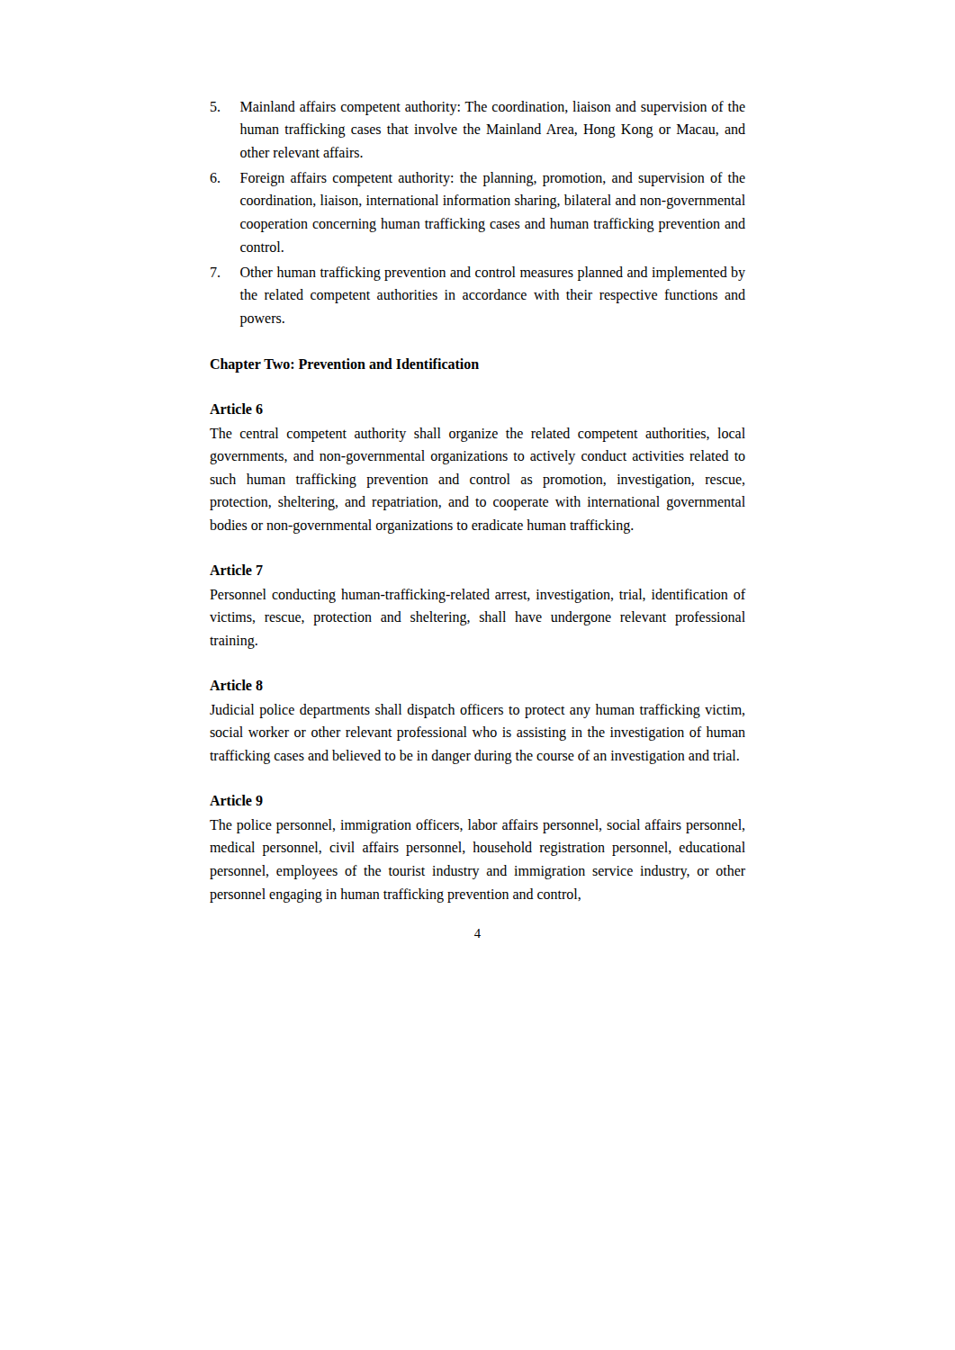5. Mainland affairs competent authority: The coordination, liaison and supervision of the human trafficking cases that involve the Mainland Area, Hong Kong or Macau, and other relevant affairs.
6. Foreign affairs competent authority: the planning, promotion, and supervision of the coordination, liaison, international information sharing, bilateral and non-governmental cooperation concerning human trafficking cases and human trafficking prevention and control.
7. Other human trafficking prevention and control measures planned and implemented by the related competent authorities in accordance with their respective functions and powers.
Chapter Two: Prevention and Identification
Article 6
The central competent authority shall organize the related competent authorities, local governments, and non-governmental organizations to actively conduct activities related to such human trafficking prevention and control as promotion, investigation, rescue, protection, sheltering, and repatriation, and to cooperate with international governmental bodies or non-governmental organizations to eradicate human trafficking.
Article 7
Personnel conducting human-trafficking-related arrest, investigation, trial, identification of victims, rescue, protection and sheltering, shall have undergone relevant professional training.
Article 8
Judicial police departments shall dispatch officers to protect any human trafficking victim, social worker or other relevant professional who is assisting in the investigation of human trafficking cases and believed to be in danger during the course of an investigation and trial.
Article 9
The police personnel, immigration officers, labor affairs personnel, social affairs personnel, medical personnel, civil affairs personnel, household registration personnel, educational personnel, employees of the tourist industry and immigration service industry, or other personnel engaging in human trafficking prevention and control,
4